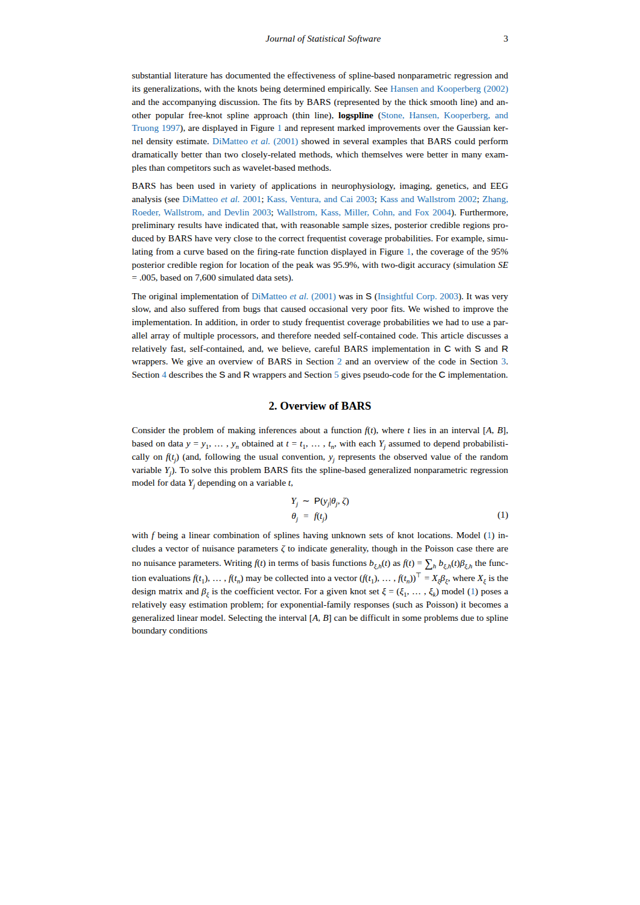Journal of Statistical Software 3
substantial literature has documented the effectiveness of spline-based nonparametric regression and its generalizations, with the knots being determined empirically. See Hansen and Kooperberg (2002) and the accompanying discussion. The fits by BARS (represented by the thick smooth line) and another popular free-knot spline approach (thin line), logspline (Stone, Hansen, Kooperberg, and Truong 1997), are displayed in Figure 1 and represent marked improvements over the Gaussian kernel density estimate. DiMatteo et al. (2001) showed in several examples that BARS could perform dramatically better than two closely-related methods, which themselves were better in many examples than competitors such as wavelet-based methods.
BARS has been used in variety of applications in neurophysiology, imaging, genetics, and EEG analysis (see DiMatteo et al. 2001; Kass, Ventura, and Cai 2003; Kass and Wallstrom 2002; Zhang, Roeder, Wallstrom, and Devlin 2003; Wallstrom, Kass, Miller, Cohn, and Fox 2004). Furthermore, preliminary results have indicated that, with reasonable sample sizes, posterior credible regions produced by BARS have very close to the correct frequentist coverage probabilities. For example, simulating from a curve based on the firing-rate function displayed in Figure 1, the coverage of the 95% posterior credible region for location of the peak was 95.9%, with two-digit accuracy (simulation SE = .005, based on 7,600 simulated data sets).
The original implementation of DiMatteo et al. (2001) was in S (Insightful Corp. 2003). It was very slow, and also suffered from bugs that caused occasional very poor fits. We wished to improve the implementation. In addition, in order to study frequentist coverage probabilities we had to use a parallel array of multiple processors, and therefore needed self-contained code. This article discusses a relatively fast, self-contained, and, we believe, careful BARS implementation in C with S and R wrappers. We give an overview of BARS in Section 2 and an overview of the code in Section 3. Section 4 describes the S and R wrappers and Section 5 gives pseudo-code for the C implementation.
2. Overview of BARS
Consider the problem of making inferences about a function f(t), where t lies in an interval [A, B], based on data y = y1, … , yn obtained at t = t1, … , tn, with each Yj assumed to depend probabilistically on f(tj) (and, following the usual convention, yj represents the observed value of the random variable Yj). To solve this problem BARS fits the spline-based generalized nonparametric regression model for data Yj depending on a variable t,
Yj
∼
P(yj|θj, ζ)
θj
=
f(tj)
(1)
with f being a linear combination of splines having unknown sets of knot locations. Model (1) includes a vector of nuisance parameters ζ to indicate generality, though in the Poisson case there are no nuisance parameters. Writing f(t) in terms of basis functions bξ,h(t) as f(t) = ∑h bξ,h(t)βξ,h the function evaluations f(t1), … , f(tn) may be collected into a vector (f(t1), … , f(tn))⊤ = Xξβξ, where Xξ is the design matrix and βξ is the coefficient vector. For a given knot set ξ = (ξ1, … , ξk) model (1) poses a relatively easy estimation problem; for exponential-family responses (such as Poisson) it becomes a generalized linear model. Selecting the interval [A, B] can be difficult in some problems due to spline boundary conditions